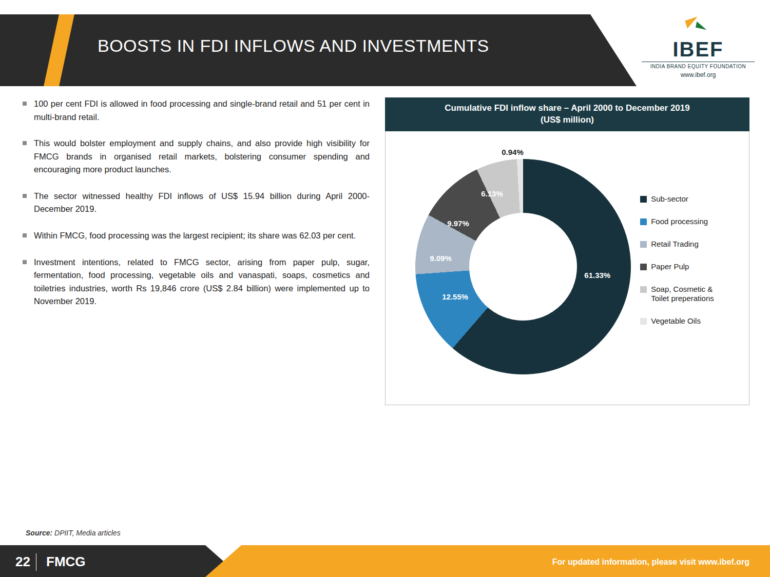BOOSTS IN FDI INFLOWS AND INVESTMENTS
IBEF
INDIA BRAND EQUITY FOUNDATION
www.ibef.org
100 per cent FDI is allowed in food processing and single-brand retail and 51 per cent in multi-brand retail.
This would bolster employment and supply chains, and also provide high visibility for FMCG brands in organised retail markets, bolstering consumer spending and encouraging more product launches.
The sector witnessed healthy FDI inflows of US$ 15.94 billion during April 2000-December 2019.
Within FMCG, food processing was the largest recipient; its share was 62.03 per cent.
Investment intentions, related to FMCG sector, arising from paper pulp, sugar, fermentation, food processing, vegetable oils and vanaspati, soaps, cosmetics and toiletries industries, worth Rs 19,846 crore (US$ 2.84 billion) were implemented up to November 2019.
Cumulative FDI inflow share – April 2000 to December 2019
(US$ million)
61.33%
12.55%
9.09%
9.97%
6.13%
0.94%
Sub-sector
Food processing
Retail Trading
Paper Pulp
Soap, Cosmetic &
Toilet preperations
Vegetable Oils
Source: DPIIT, Media articles
22
FMCG
For updated information, please visit www.ibef.org